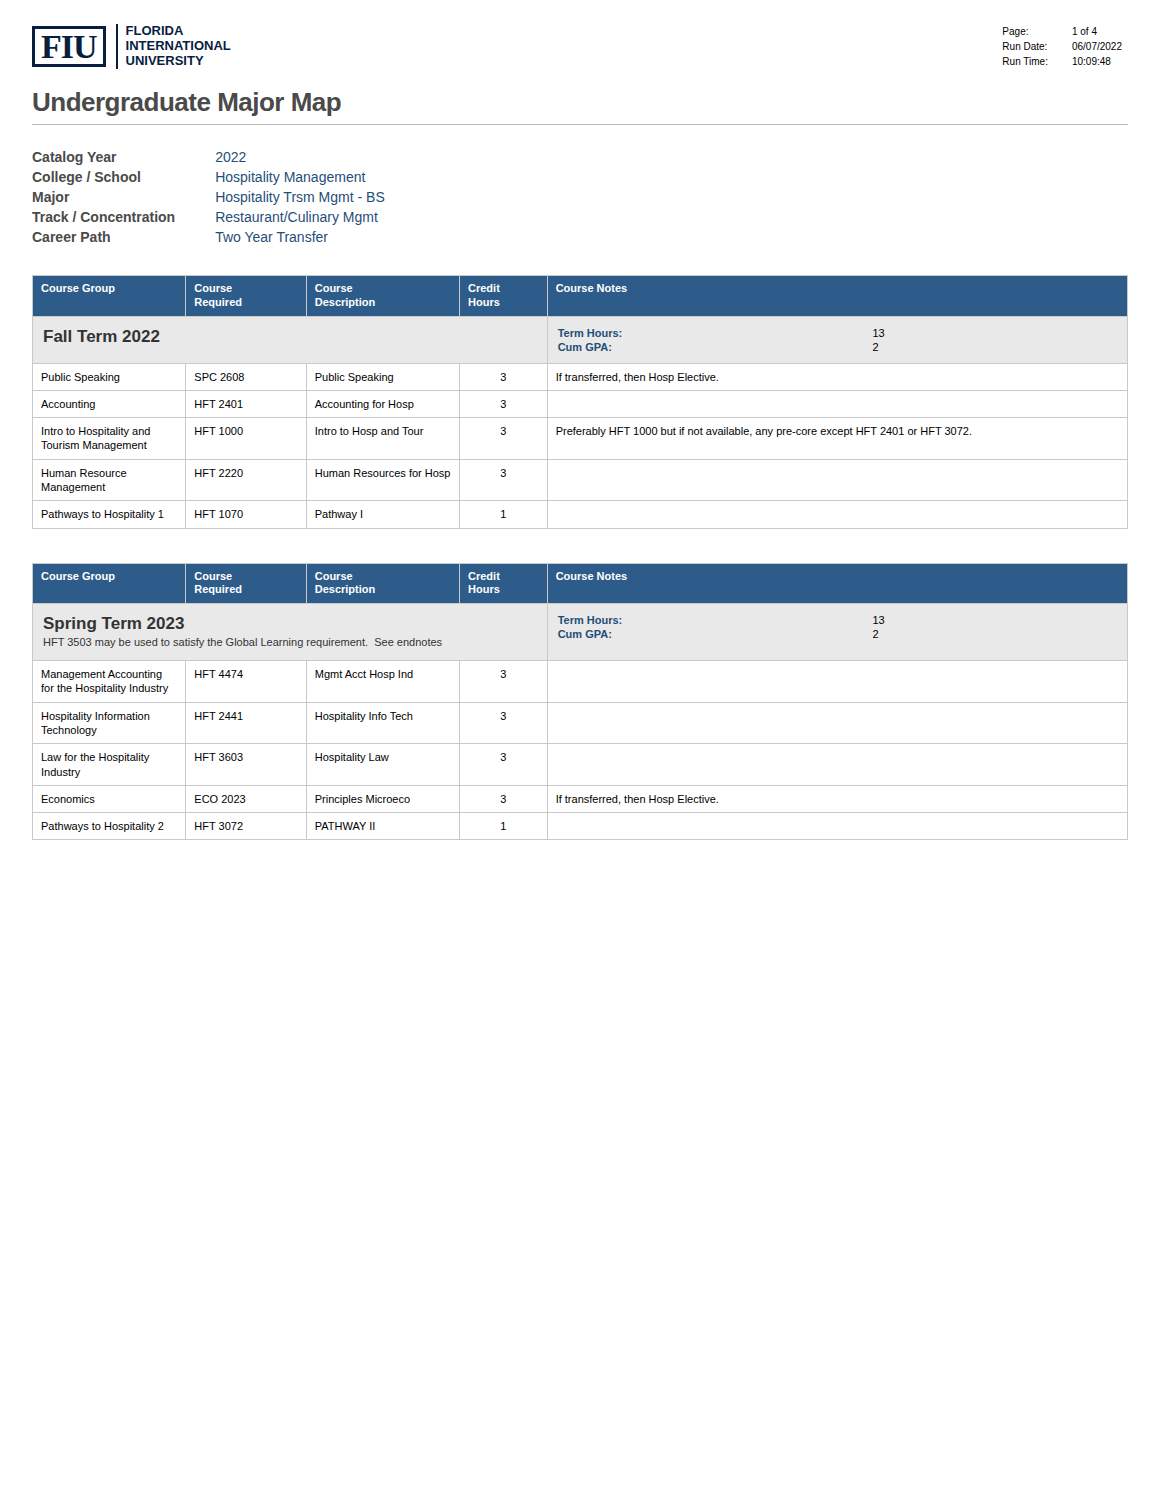FIU
FLORIDA
INTERNATIONAL
UNIVERSITY
| Page: | 1 of 4 |
| Run Date: | 06/07/2022 |
| Run Time: | 10:09:48 |
Undergraduate Major Map
| Catalog Year | 2022 |
| College / School | Hospitality Management |
| Major | Hospitality Trsm Mgmt - BS |
| Track / Concentration | Restaurant/Culinary Mgmt |
| Career Path | Two Year Transfer |
| Fall Term 2022 | Term Hours: 13 Cum GPA: 2 |
| Course Group | Course Required | Course Description | Credit Hours | Course Notes |
| Public Speaking | SPC 2608 | Public Speaking | 3 | If transferred, then Hosp Elective. |
| Accounting | HFT 2401 | Accounting for Hosp | 3 | |
| Intro to Hospitality and Tourism Management | HFT 1000 | Intro to Hosp and Tour | 3 | Preferably HFT 1000 but if not available, any pre-core except HFT 2401 or HFT 3072. |
| Human Resource Management | HFT 2220 | Human Resources for Hosp | 3 | |
| Pathways to Hospitality 1 | HFT 1070 | Pathway I | 1 | |
| Spring Term 2023 HFT 3503 may be used to satisfy the Global Learning requirement. See endnotes | Term Hours: 13 Cum GPA: 2 |
| Course Group | Course Required | Course Description | Credit Hours | Course Notes |
| Management Accounting for the Hospitality Industry | HFT 4474 | Mgmt Acct Hosp Ind | 3 | |
| Hospitality Information Technology | HFT 2441 | Hospitality Info Tech | 3 | |
| Law for the Hospitality Industry | HFT 3603 | Hospitality Law | 3 | |
| Economics | ECO 2023 | Principles Microeco | 3 | If transferred, then Hosp Elective. |
| Pathways to Hospitality 2 | HFT 3072 | PATHWAY II | 1 | |